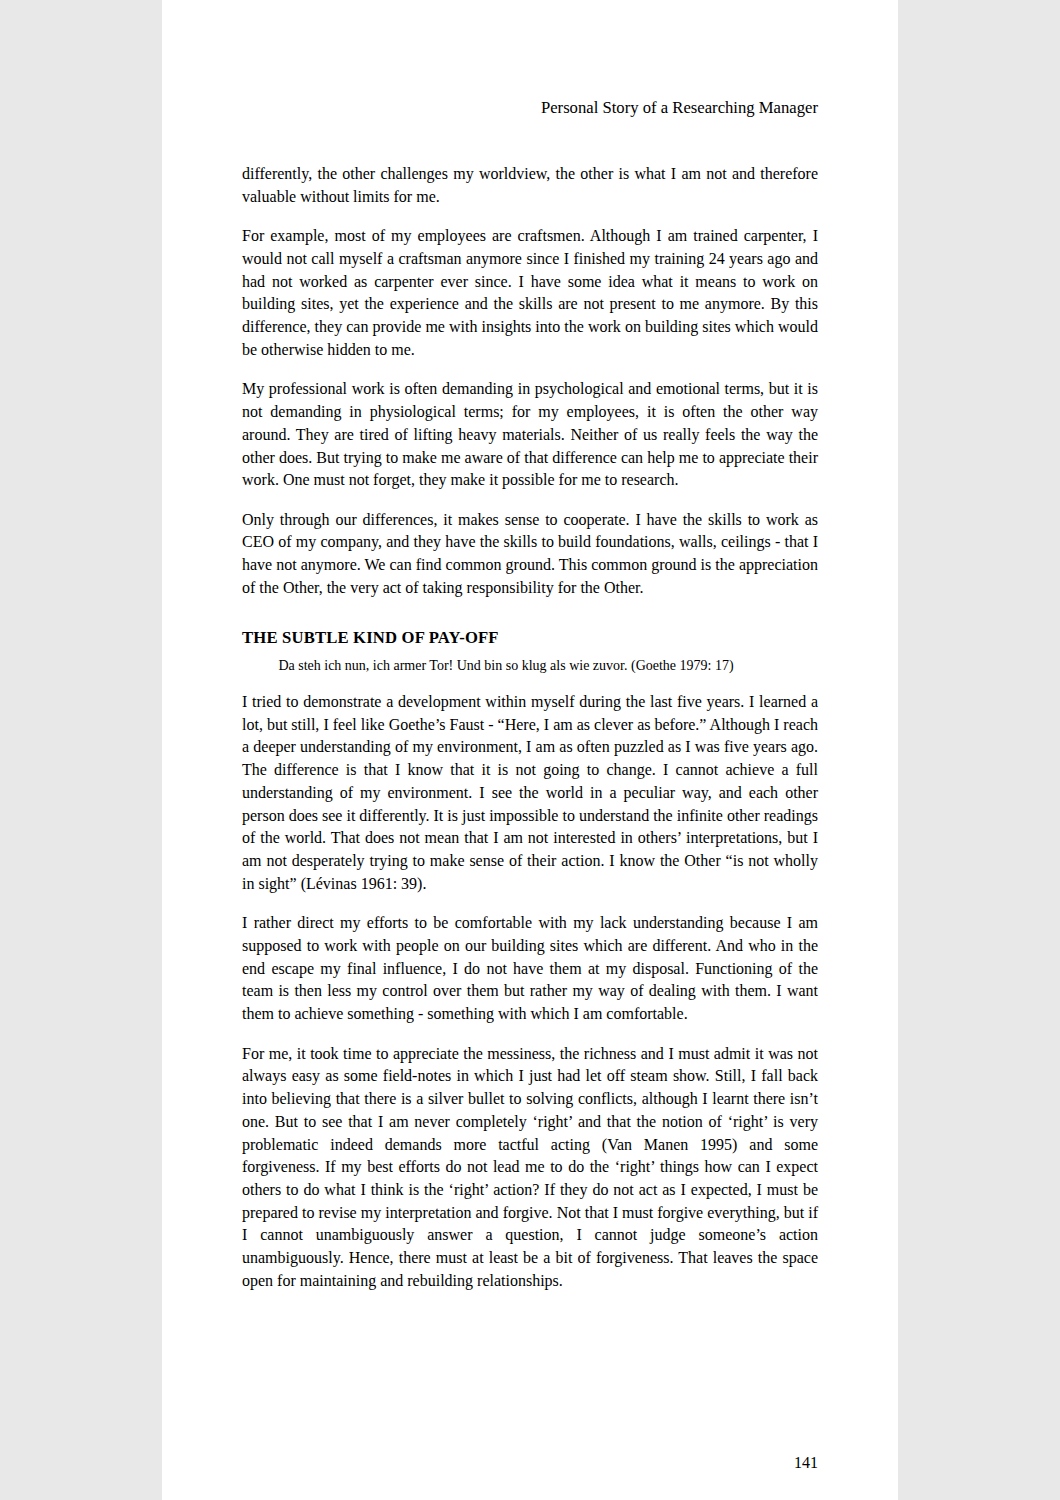Personal Story of a Researching Manager
differently, the other challenges my worldview, the other is what I am not and therefore valuable without limits for me.
For example, most of my employees are craftsmen. Although I am trained carpenter, I would not call myself a craftsman anymore since I finished my training 24 years ago and had not worked as carpenter ever since. I have some idea what it means to work on building sites, yet the experience and the skills are not present to me anymore. By this difference, they can provide me with insights into the work on building sites which would be otherwise hidden to me.
My professional work is often demanding in psychological and emotional terms, but it is not demanding in physiological terms; for my employees, it is often the other way around. They are tired of lifting heavy materials. Neither of us really feels the way the other does. But trying to make me aware of that difference can help me to appreciate their work. One must not forget, they make it possible for me to research.
Only through our differences, it makes sense to cooperate. I have the skills to work as CEO of my company, and they have the skills to build foundations, walls, ceilings - that I have not anymore. We can find common ground. This common ground is the appreciation of the Other, the very act of taking responsibility for the Other.
The Subtle Kind of Pay-Off
Da steh ich nun, ich armer Tor! Und bin so klug als wie zuvor. (Goethe 1979: 17)
I tried to demonstrate a development within myself during the last five years. I learned a lot, but still, I feel like Goethe’s Faust - “Here, I am as clever as before.” Although I reach a deeper understanding of my environment, I am as often puzzled as I was five years ago. The difference is that I know that it is not going to change. I cannot achieve a full understanding of my environment. I see the world in a peculiar way, and each other person does see it differently. It is just impossible to understand the infinite other readings of the world. That does not mean that I am not interested in others’ interpretations, but I am not desperately trying to make sense of their action. I know the Other “is not wholly in sight” (Lévinas 1961: 39).
I rather direct my efforts to be comfortable with my lack understanding because I am supposed to work with people on our building sites which are different. And who in the end escape my final influence, I do not have them at my disposal. Functioning of the team is then less my control over them but rather my way of dealing with them. I want them to achieve something - something with which I am comfortable.
For me, it took time to appreciate the messiness, the richness and I must admit it was not always easy as some field-notes in which I just had let off steam show. Still, I fall back into believing that there is a silver bullet to solving conflicts, although I learnt there isn’t one. But to see that I am never completely ‘right’ and that the notion of ‘right’ is very problematic indeed demands more tactful acting (Van Manen 1995) and some forgiveness. If my best efforts do not lead me to do the ‘right’ things how can I expect others to do what I think is the ‘right’ action? If they do not act as I expected, I must be prepared to revise my interpretation and forgive. Not that I must forgive everything, but if I cannot unambiguously answer a question, I cannot judge someone’s action unambiguously. Hence, there must at least be a bit of forgiveness. That leaves the space open for maintaining and rebuilding relationships.
141